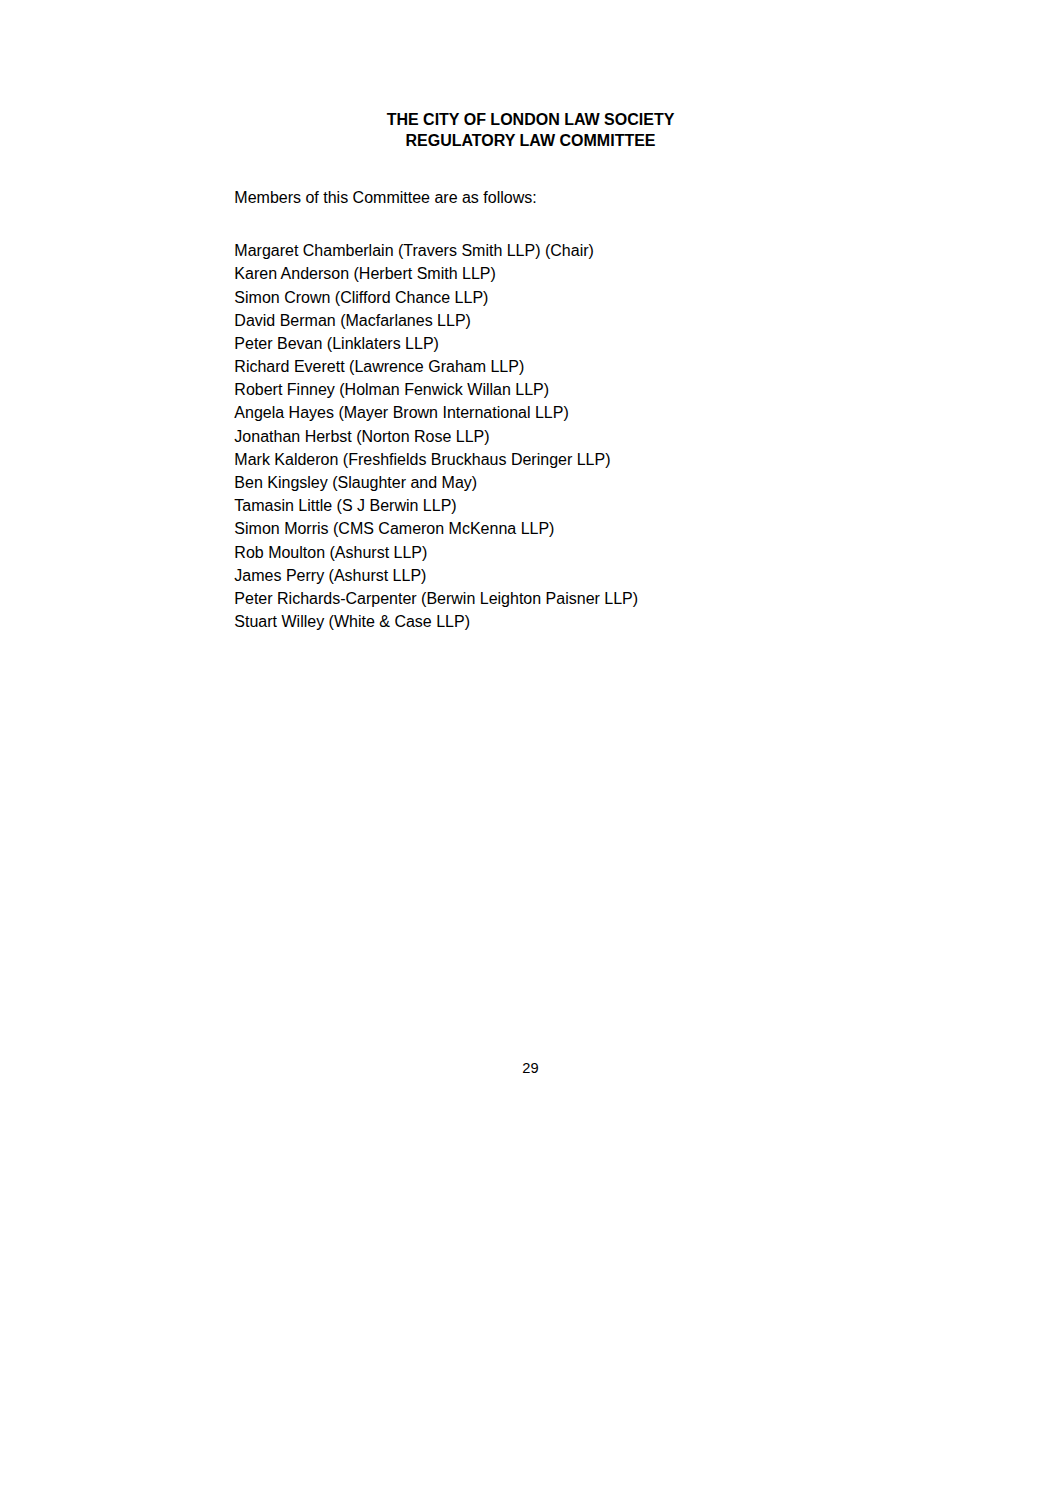THE CITY OF LONDON LAW SOCIETY REGULATORY LAW COMMITTEE
Members of this Committee are as follows:
Margaret Chamberlain (Travers Smith LLP) (Chair)
Karen Anderson (Herbert Smith LLP)
Simon Crown (Clifford Chance LLP)
David Berman (Macfarlanes LLP)
Peter Bevan (Linklaters LLP)
Richard Everett (Lawrence Graham LLP)
Robert Finney (Holman Fenwick Willan LLP)
Angela Hayes (Mayer Brown International LLP)
Jonathan Herbst (Norton Rose LLP)
Mark Kalderon (Freshfields Bruckhaus Deringer LLP)
Ben Kingsley (Slaughter and May)
Tamasin Little (S J Berwin LLP)
Simon Morris (CMS Cameron McKenna LLP)
Rob Moulton (Ashurst LLP)
James Perry (Ashurst LLP)
Peter Richards-Carpenter (Berwin Leighton Paisner LLP)
Stuart Willey (White & Case LLP)
29